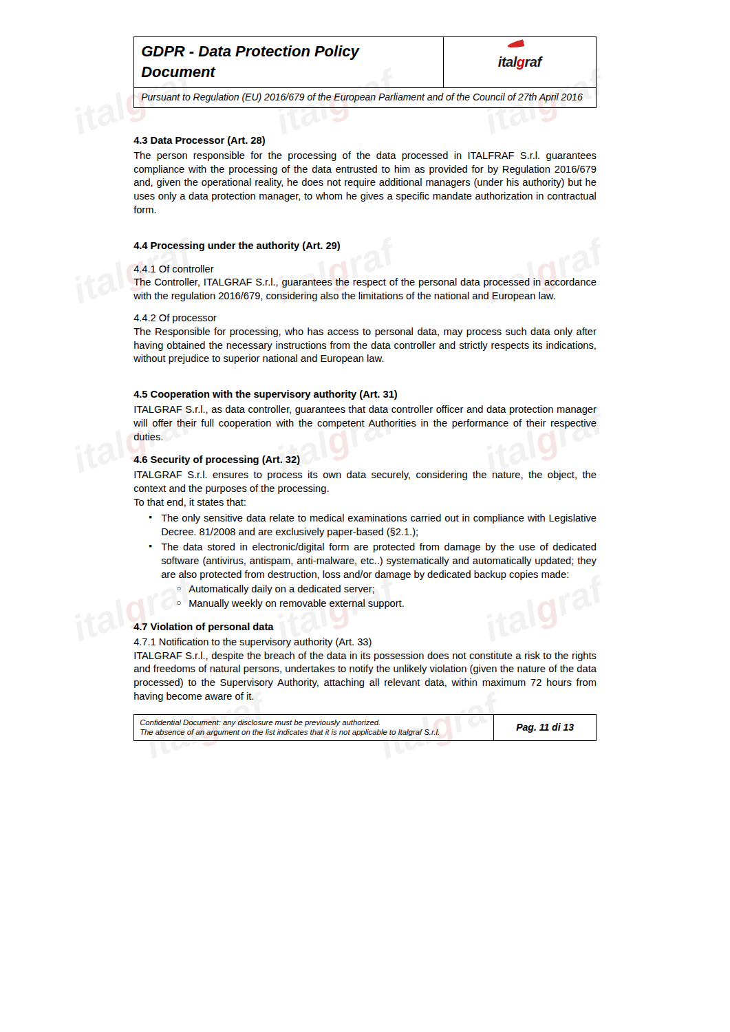italgraf
italgraf
italgraf
italgraf
italgraf
italgraf
italgraf
italgraf
italgraf
italgraf
italgraf
italgraf
italgraf
italgraf
GDPR - Data Protection Policy Document
italgraf
Pursuant to Regulation (EU) 2016/679 of the European Parliament and of the Council of 27th April 2016
4.3 Data Processor (Art. 28)
The person responsible for the processing of the data processed in ITALFRAF S.r.l. guarantees compliance with the processing of the data entrusted to him as provided for by Regulation 2016/679 and, given the operational reality, he does not require additional managers (under his authority) but he uses only a data protection manager, to whom he gives a specific mandate authorization in contractual form.
4.4 Processing under the authority (Art. 29)
4.4.1 Of controller
The Controller, ITALGRAF S.r.l., guarantees the respect of the personal data processed in accordance with the regulation 2016/679, considering also the limitations of the national and European law.
4.4.2 Of processor
The Responsible for processing, who has access to personal data, may process such data only after having obtained the necessary instructions from the data controller and strictly respects its indications, without prejudice to superior national and European law.
4.5 Cooperation with the supervisory authority (Art. 31)
ITALGRAF S.r.l., as data controller, guarantees that data controller officer and data protection manager will offer their full cooperation with the competent Authorities in the performance of their respective duties.
4.6 Security of processing (Art. 32)
ITALGRAF S.r.l. ensures to process its own data securely, considering the nature, the object, the context and the purposes of the processing.
To that end, it states that:
The only sensitive data relate to medical examinations carried out in compliance with Legislative Decree. 81/2008 and are exclusively paper-based (§2.1.);
The data stored in electronic/digital form are protected from damage by the use of dedicated software (antivirus, antispam, anti-malware, etc..) systematically and automatically updated; they are also protected from destruction, loss and/or damage by dedicated backup copies made:
Automatically daily on a dedicated server;
Manually weekly on removable external support.
4.7 Violation of personal data
4.7.1 Notification to the supervisory authority (Art. 33)
ITALGRAF S.r.l., despite the breach of the data in its possession does not constitute a risk to the rights and freedoms of natural persons, undertakes to notify the unlikely violation (given the nature of the data processed) to the Supervisory Authority, attaching all relevant data, within maximum 72 hours from having become aware of it.
Confidential Document: any disclosure must be previously authorized.
The absence of an argument on the list indicates that it is not applicable to Italgraf S.r.l.
Pag. 11 di 13